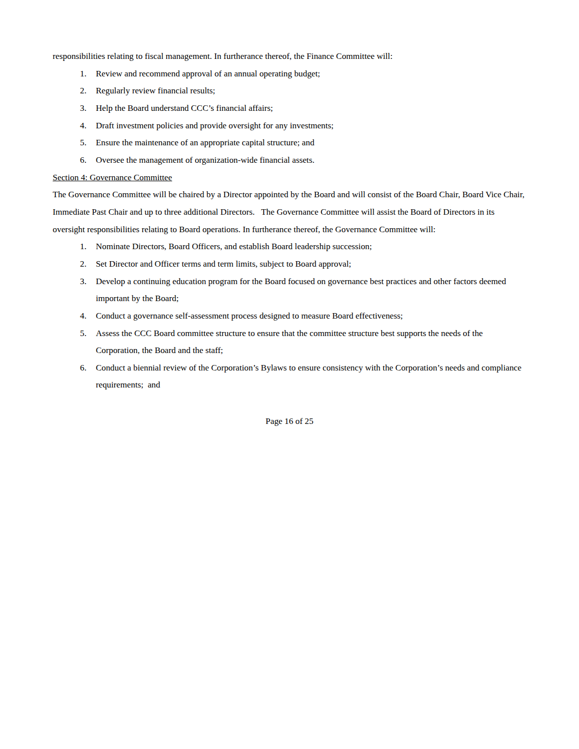responsibilities relating to fiscal management. In furtherance thereof, the Finance Committee will:
Review and recommend approval of an annual operating budget;
Regularly review financial results;
Help the Board understand CCC’s financial affairs;
Draft investment policies and provide oversight for any investments;
Ensure the maintenance of an appropriate capital structure; and
Oversee the management of organization-wide financial assets.
Section 4: Governance Committee
The Governance Committee will be chaired by a Director appointed by the Board and will consist of the Board Chair, Board Vice Chair, Immediate Past Chair and up to three additional Directors. The Governance Committee will assist the Board of Directors in its oversight responsibilities relating to Board operations. In furtherance thereof, the Governance Committee will:
Nominate Directors, Board Officers, and establish Board leadership succession;
Set Director and Officer terms and term limits, subject to Board approval;
Develop a continuing education program for the Board focused on governance best practices and other factors deemed important by the Board;
Conduct a governance self-assessment process designed to measure Board effectiveness;
Assess the CCC Board committee structure to ensure that the committee structure best supports the needs of the Corporation, the Board and the staff;
Conduct a biennial review of the Corporation’s Bylaws to ensure consistency with the Corporation’s needs and compliance requirements; and
Page 16 of 25